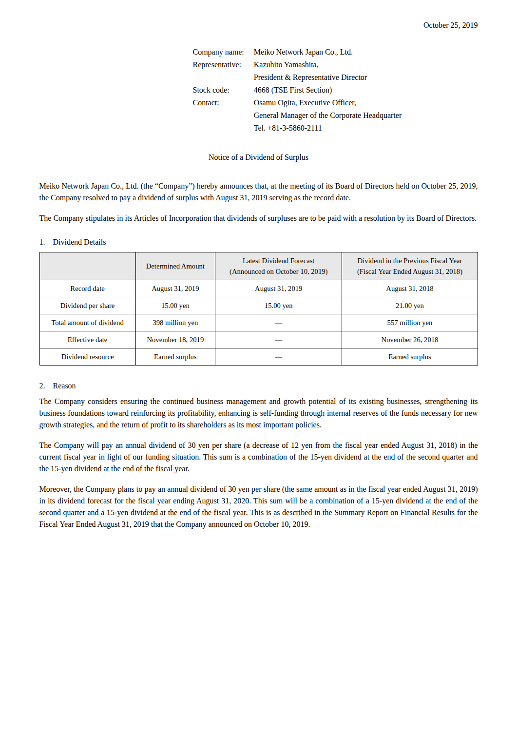October 25, 2019
| Company name: | Meiko Network Japan Co., Ltd. |
| Representative: | Kazuhito Yamashita, |
| | President & Representative Director |
| Stock code: | 4668 (TSE First Section) |
| Contact: | Osamu Ogita, Executive Officer, |
| | General Manager of the Corporate Headquarter |
| | Tel. +81-3-5860-2111 |
Notice of a Dividend of Surplus
Meiko Network Japan Co., Ltd. (the “Company”) hereby announces that, at the meeting of its Board of Directors held on October 25, 2019, the Company resolved to pay a dividend of surplus with August 31, 2019 serving as the record date.
The Company stipulates in its Articles of Incorporation that dividends of surpluses are to be paid with a resolution by its Board of Directors.
1. Dividend Details
| | Determined Amount | Latest Dividend Forecast (Announced on October 10, 2019) | Dividend in the Previous Fiscal Year (Fiscal Year Ended August 31, 2018) |
| --- | --- | --- | --- |
| Record date | August 31, 2019 | August 31, 2019 | August 31, 2018 |
| Dividend per share | 15.00 yen | 15.00 yen | 21.00 yen |
| Total amount of dividend | 398 million yen | ― | 557 million yen |
| Effective date | November 18, 2019 | ― | November 26, 2018 |
| Dividend resource | Earned surplus | ― | Earned surplus |
2. Reason
The Company considers ensuring the continued business management and growth potential of its existing businesses, strengthening its business foundations toward reinforcing its profitability, enhancing is self-funding through internal reserves of the funds necessary for new growth strategies, and the return of profit to its shareholders as its most important policies.
The Company will pay an annual dividend of 30 yen per share (a decrease of 12 yen from the fiscal year ended August 31, 2018) in the current fiscal year in light of our funding situation. This sum is a combination of the 15-yen dividend at the end of the second quarter and the 15-yen dividend at the end of the fiscal year.
Moreover, the Company plans to pay an annual dividend of 30 yen per share (the same amount as in the fiscal year ended August 31, 2019) in its dividend forecast for the fiscal year ending August 31, 2020. This sum will be a combination of a 15-yen dividend at the end of the second quarter and a 15-yen dividend at the end of the fiscal year. This is as described in the Summary Report on Financial Results for the Fiscal Year Ended August 31, 2019 that the Company announced on October 10, 2019.